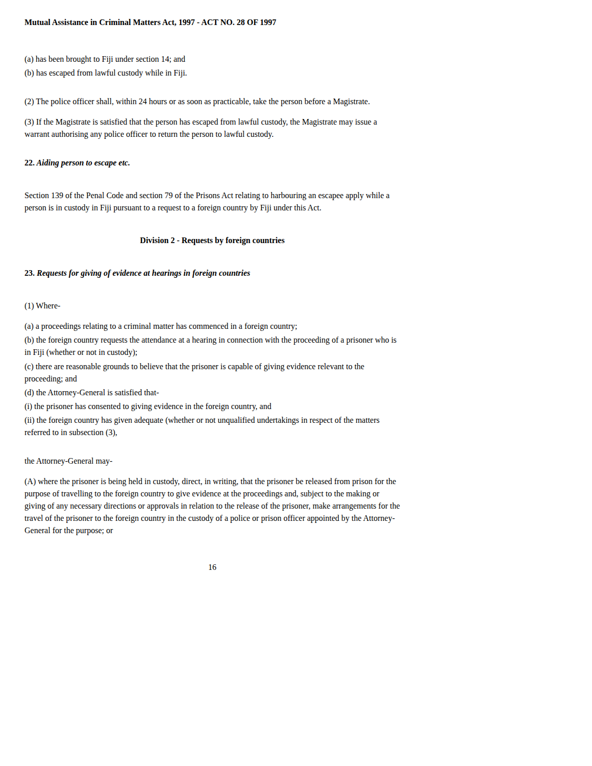Mutual Assistance in Criminal Matters Act, 1997 - ACT NO. 28 OF 1997
(a) has been brought to Fiji under section 14; and
(b) has escaped from lawful custody while in Fiji.
(2) The police officer shall, within 24 hours or as soon as practicable, take the person before a Magistrate.
(3) If the Magistrate is satisfied that the person has escaped from lawful custody, the Magistrate may issue a warrant authorising any police officer to return the person to lawful custody.
22. Aiding person to escape etc.
Section 139 of the Penal Code and section 79 of the Prisons Act relating to harbouring an escapee apply while a person is in custody in Fiji pursuant to a request to a foreign country by Fiji under this Act.
Division 2 - Requests by foreign countries
23. Requests for giving of evidence at hearings in foreign countries
(1) Where-
(a) a proceedings relating to a criminal matter has commenced in a foreign country;
(b) the foreign country requests the attendance at a hearing in connection with the proceeding of a prisoner who is in Fiji (whether or not in custody);
(c) there are reasonable grounds to believe that the prisoner is capable of giving evidence relevant to the proceeding; and
(d) the Attorney-General is satisfied that-
(i) the prisoner has consented to giving evidence in the foreign country, and
(ii) the foreign country has given adequate (whether or not unqualified undertakings in respect of the matters referred to in subsection (3),
the Attorney-General may-
(A) where the prisoner is being held in custody, direct, in writing, that the prisoner be released from prison for the purpose of travelling to the foreign country to give evidence at the proceedings and, subject to the making or giving of any necessary directions or approvals in relation to the release of the prisoner, make arrangements for the travel of the prisoner to the foreign country in the custody of a police or prison officer appointed by the Attorney-General for the purpose; or
16